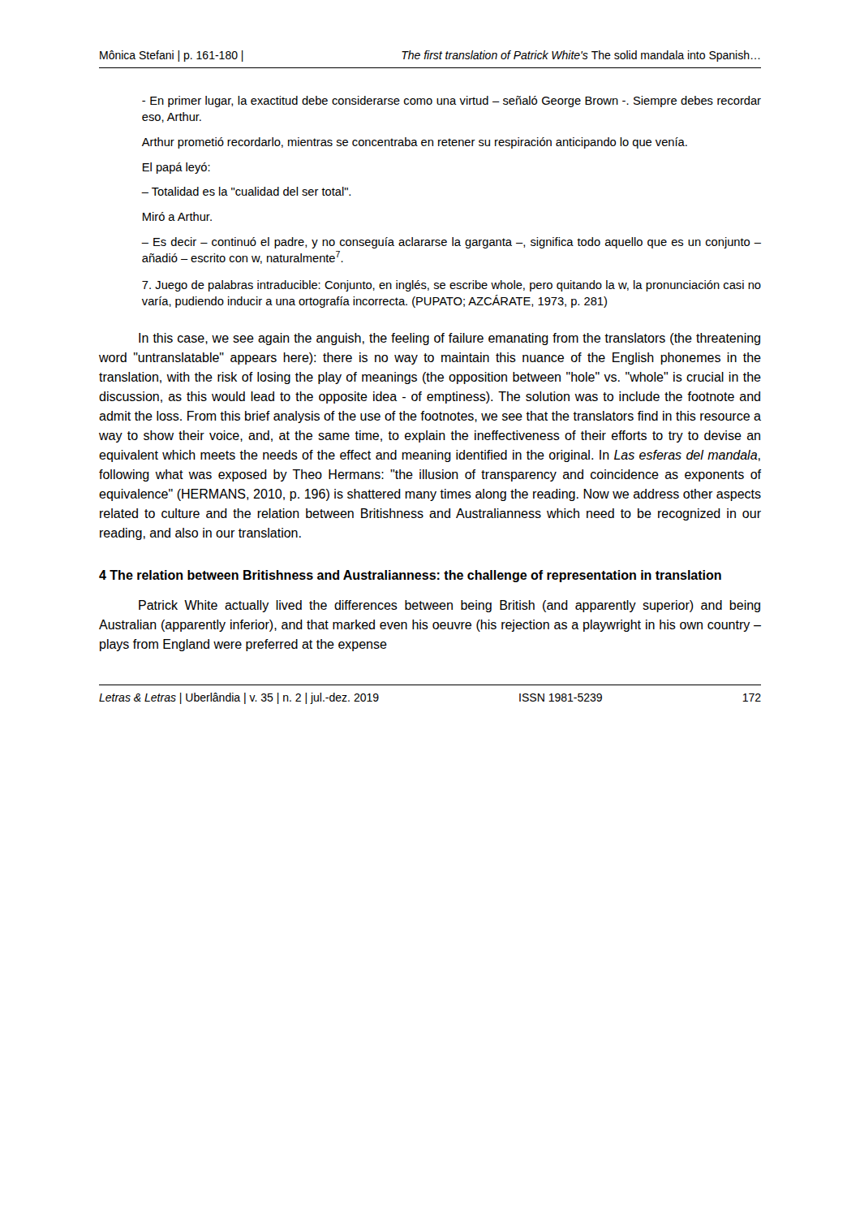Mônica Stefani | p. 161-180 | The first translation of Patrick White's The solid mandala into Spanish…
- En primer lugar, la exactitud debe considerarse como una virtud – señaló George Brown -. Siempre debes recordar eso, Arthur.
Arthur prometió recordarlo, mientras se concentraba en retener su respiración anticipando lo que venía.
El papá leyó:
– Totalidad es la "cualidad del ser total".
Miró a Arthur.
– Es decir – continuó el padre, y no conseguía aclararse la garganta –, significa todo aquello que es un conjunto – añadió – escrito con w, naturalmente7.
7. Juego de palabras intraducible: Conjunto, en inglés, se escribe whole, pero quitando la w, la pronunciación casi no varía, pudiendo inducir a una ortografía incorrecta. (PUPATO; AZCÁRATE, 1973, p. 281)
In this case, we see again the anguish, the feeling of failure emanating from the translators (the threatening word "untranslatable" appears here): there is no way to maintain this nuance of the English phonemes in the translation, with the risk of losing the play of meanings (the opposition between "hole" vs. "whole" is crucial in the discussion, as this would lead to the opposite idea - of emptiness). The solution was to include the footnote and admit the loss. From this brief analysis of the use of the footnotes, we see that the translators find in this resource a way to show their voice, and, at the same time, to explain the ineffectiveness of their efforts to try to devise an equivalent which meets the needs of the effect and meaning identified in the original. In Las esferas del mandala, following what was exposed by Theo Hermans: "the illusion of transparency and coincidence as exponents of equivalence" (HERMANS, 2010, p. 196) is shattered many times along the reading. Now we address other aspects related to culture and the relation between Britishness and Australianness which need to be recognized in our reading, and also in our translation.
4 The relation between Britishness and Australianness: the challenge of representation in translation
Patrick White actually lived the differences between being British (and apparently superior) and being Australian (apparently inferior), and that marked even his oeuvre (his rejection as a playwright in his own country – plays from England were preferred at the expense
Letras & Letras | Uberlândia | v. 35 | n. 2 | jul.-dez. 2019 ISSN 1981-5239 172